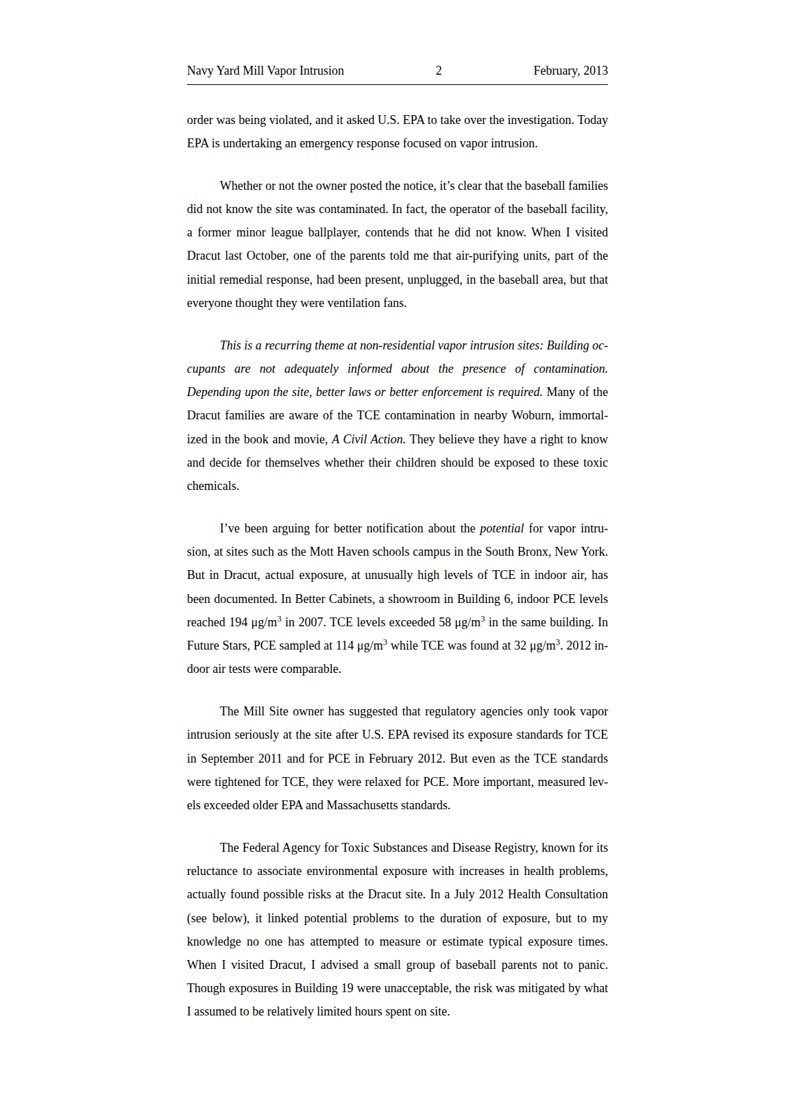Navy Yard Mill Vapor Intrusion 2 February, 2013
order was being violated, and it asked U.S. EPA to take over the investigation. Today EPA is undertaking an emergency response focused on vapor intrusion.
Whether or not the owner posted the notice, it’s clear that the baseball families did not know the site was contaminated. In fact, the operator of the baseball facility, a former minor league ballplayer, contends that he did not know. When I visited Dracut last October, one of the parents told me that air-purifying units, part of the initial remedial response, had been present, unplugged, in the baseball area, but that everyone thought they were ventilation fans.
This is a recurring theme at non-residential vapor intrusion sites: Building occupants are not adequately informed about the presence of contamination. Depending upon the site, better laws or better enforcement is required. Many of the Dracut families are aware of the TCE contamination in nearby Woburn, immortalized in the book and movie, A Civil Action. They believe they have a right to know and decide for themselves whether their children should be exposed to these toxic chemicals.
I’ve been arguing for better notification about the potential for vapor intrusion, at sites such as the Mott Haven schools campus in the South Bronx, New York. But in Dracut, actual exposure, at unusually high levels of TCE in indoor air, has been documented. In Better Cabinets, a showroom in Building 6, indoor PCE levels reached 194 μg/m3 in 2007. TCE levels exceeded 58 μg/m3 in the same building. In Future Stars, PCE sampled at 114 μg/m3 while TCE was found at 32 μg/m3. 2012 indoor air tests were comparable.
The Mill Site owner has suggested that regulatory agencies only took vapor intrusion seriously at the site after U.S. EPA revised its exposure standards for TCE in September 2011 and for PCE in February 2012. But even as the TCE standards were tightened for TCE, they were relaxed for PCE. More important, measured levels exceeded older EPA and Massachusetts standards.
The Federal Agency for Toxic Substances and Disease Registry, known for its reluctance to associate environmental exposure with increases in health problems, actually found possible risks at the Dracut site. In a July 2012 Health Consultation (see below), it linked potential problems to the duration of exposure, but to my knowledge no one has attempted to measure or estimate typical exposure times. When I visited Dracut, I advised a small group of baseball parents not to panic. Though exposures in Building 19 were unacceptable, the risk was mitigated by what I assumed to be relatively limited hours spent on site.